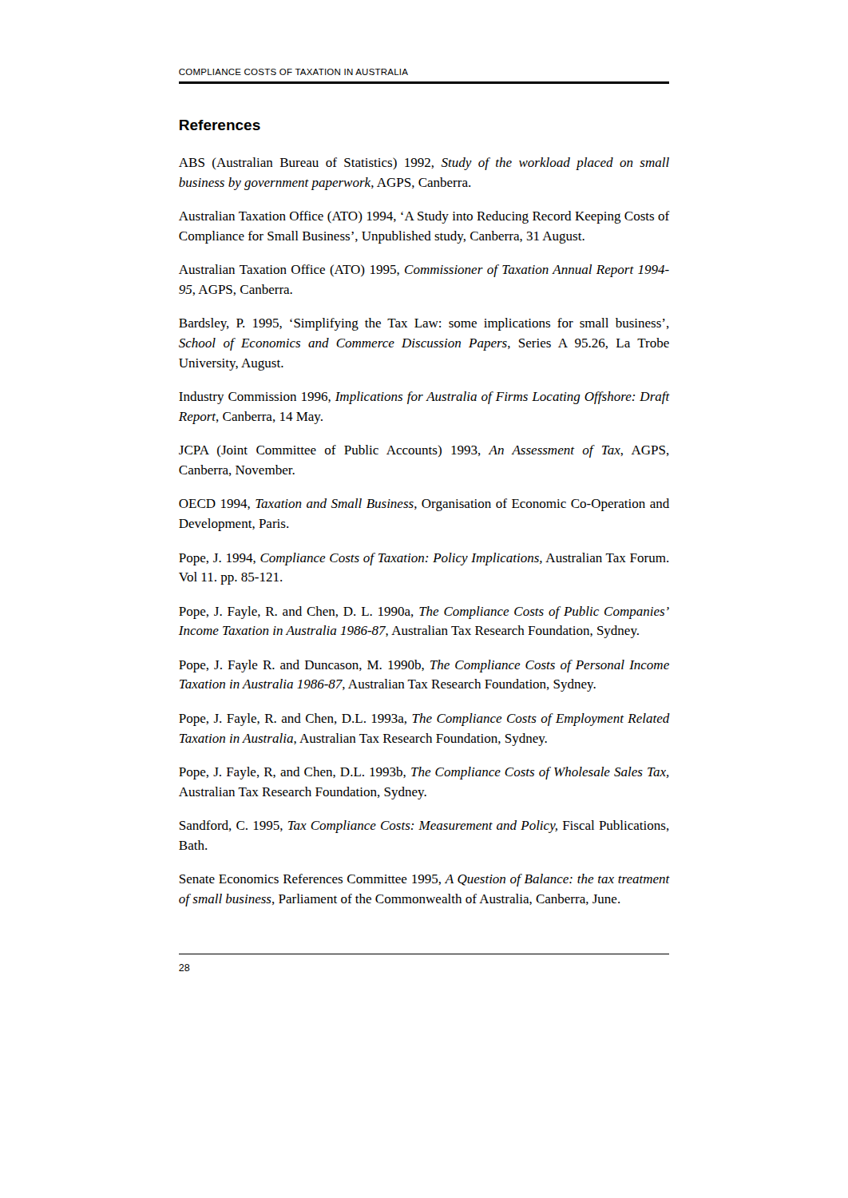Compliance Costs of Taxation in Australia
References
ABS (Australian Bureau of Statistics) 1992, Study of the workload placed on small business by government paperwork, AGPS, Canberra.
Australian Taxation Office (ATO) 1994, ‘A Study into Reducing Record Keeping Costs of Compliance for Small Business’, Unpublished study, Canberra, 31 August.
Australian Taxation Office (ATO) 1995, Commissioner of Taxation Annual Report 1994-95, AGPS, Canberra.
Bardsley, P. 1995, ‘Simplifying the Tax Law: some implications for small business’, School of Economics and Commerce Discussion Papers, Series A 95.26, La Trobe University, August.
Industry Commission 1996, Implications for Australia of Firms Locating Offshore: Draft Report, Canberra, 14 May.
JCPA (Joint Committee of Public Accounts) 1993, An Assessment of Tax, AGPS, Canberra, November.
OECD 1994, Taxation and Small Business, Organisation of Economic Co-Operation and Development, Paris.
Pope, J. 1994, Compliance Costs of Taxation: Policy Implications, Australian Tax Forum. Vol 11. pp. 85-121.
Pope, J. Fayle, R. and Chen, D. L. 1990a, The Compliance Costs of Public Companies’ Income Taxation in Australia 1986-87, Australian Tax Research Foundation, Sydney.
Pope, J. Fayle R. and Duncason, M. 1990b, The Compliance Costs of Personal Income Taxation in Australia 1986-87, Australian Tax Research Foundation, Sydney.
Pope, J. Fayle, R. and Chen, D.L. 1993a, The Compliance Costs of Employment Related Taxation in Australia, Australian Tax Research Foundation, Sydney.
Pope, J. Fayle, R, and Chen, D.L. 1993b, The Compliance Costs of Wholesale Sales Tax, Australian Tax Research Foundation, Sydney.
Sandford, C. 1995, Tax Compliance Costs: Measurement and Policy, Fiscal Publications, Bath.
Senate Economics References Committee 1995, A Question of Balance: the tax treatment of small business, Parliament of the Commonwealth of Australia, Canberra, June.
28